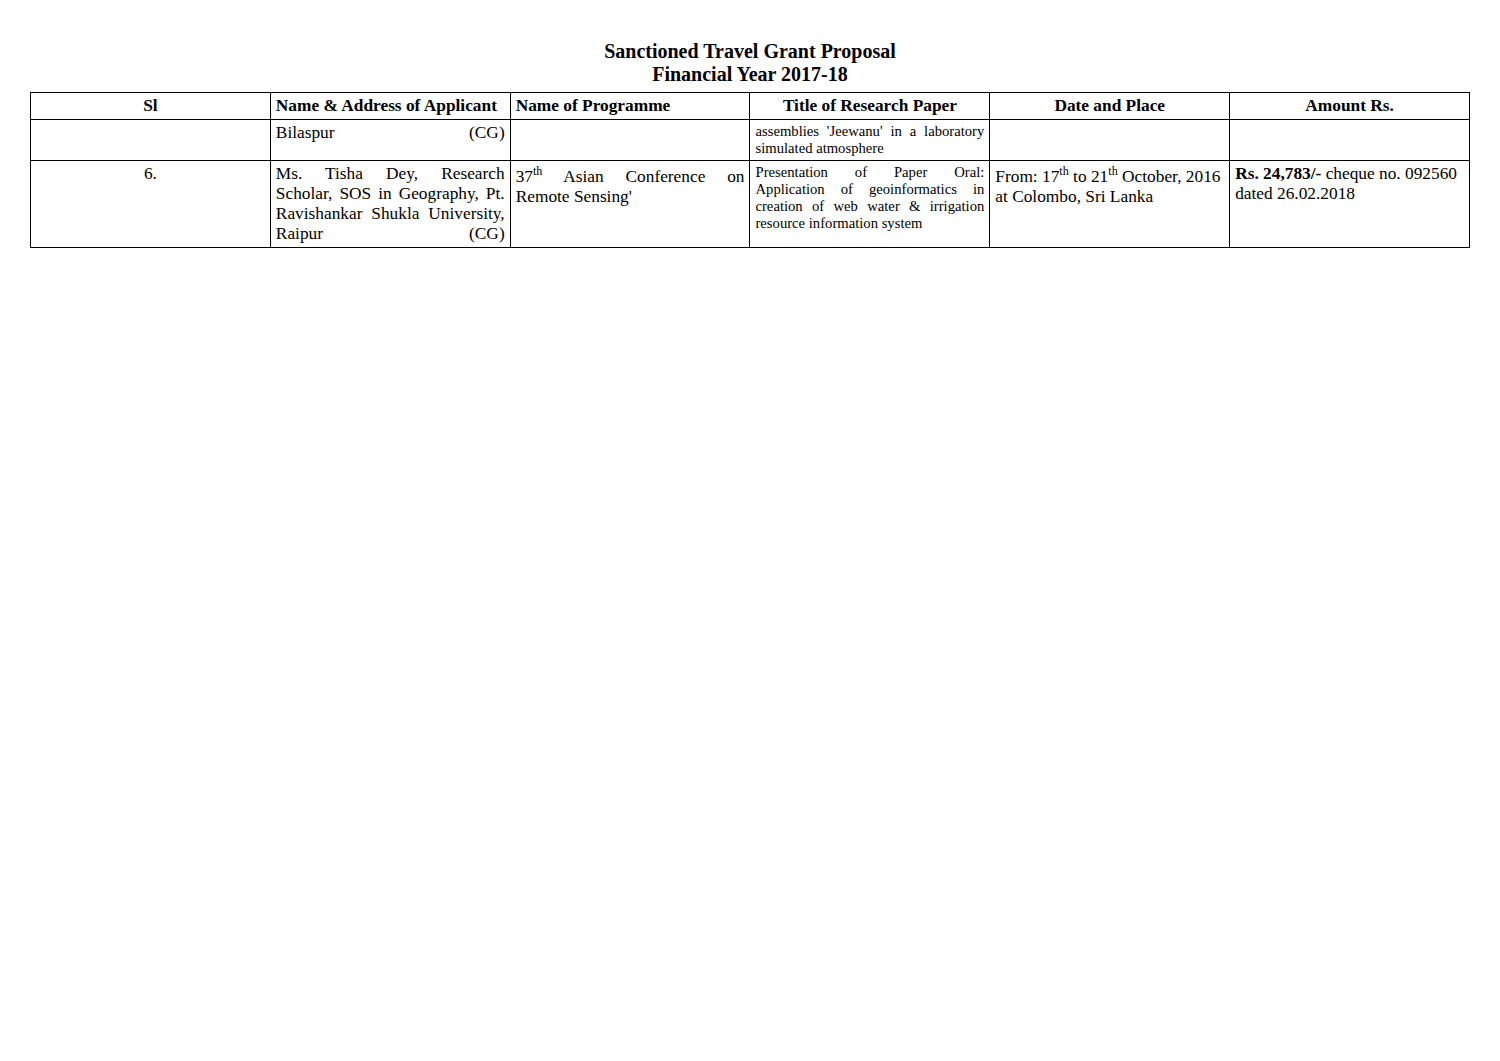Sanctioned Travel Grant Proposal
Financial Year 2017-18
| Sl | Name & Address of Applicant | Name of Programme | Title of Research Paper | Date and Place | Amount Rs. |
| --- | --- | --- | --- | --- | --- |
| | Bilaspur (CG) | | assemblies 'Jeewanu' in a laboratory simulated atmosphere | | |
| 6. | Ms. Tisha Dey, Research Scholar, SOS in Geography, Pt. Ravishankar Shukla University, Raipur (CG) | 37 th Asian Conference on Remote Sensing' | Presentation of Paper Oral: Application of geoinformatics in creation of web water & irrigation resource information system | From: 17 th to 21 th October, 2016 at Colombo, Sri Lanka | Rs. 24,783/- cheque no. 092560 dated 26.02.2018 |